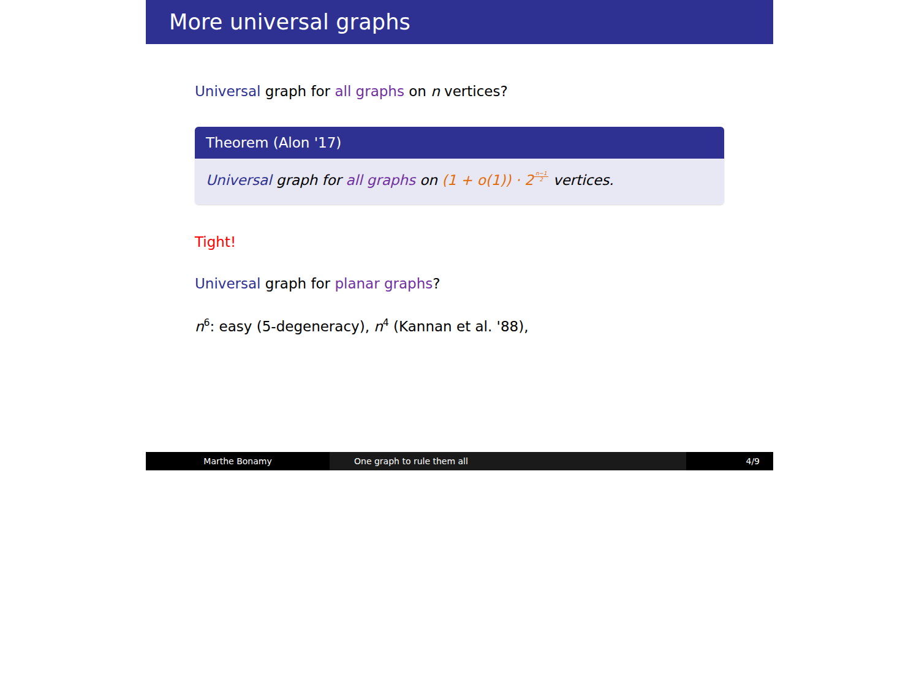More universal graphs
Universal graph for all graphs on n vertices?
Theorem (Alon '17)
Universal graph for all graphs on (1 + o(1)) · 2n−12 vertices.
Tight!
Universal graph for planar graphs?
n6: easy (5-degeneracy), n4 (Kannan et al. '88),
Marthe Bonamy
One graph to rule them all
4/9